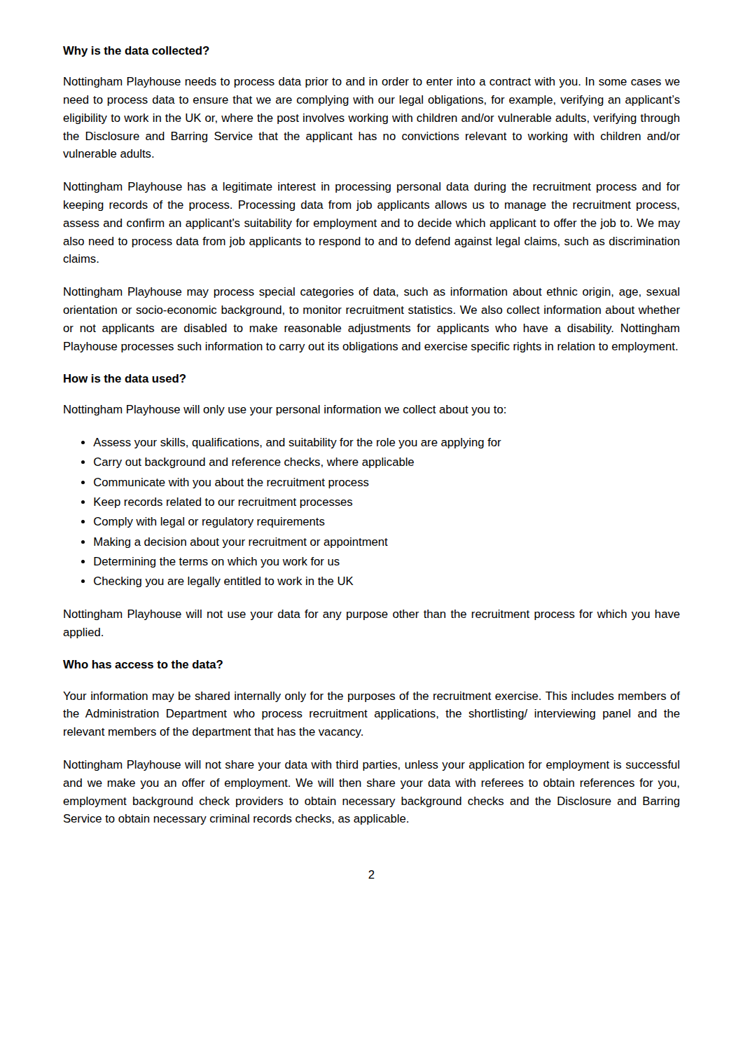Why is the data collected?
Nottingham Playhouse needs to process data prior to and in order to enter into a contract with you. In some cases we need to process data to ensure that we are complying with our legal obligations, for example, verifying an applicant’s eligibility to work in the UK or, where the post involves working with children and/or vulnerable adults, verifying through the Disclosure and Barring Service that the applicant has no convictions relevant to working with children and/or vulnerable adults.
Nottingham Playhouse has a legitimate interest in processing personal data during the recruitment process and for keeping records of the process. Processing data from job applicants allows us to manage the recruitment process, assess and confirm an applicant's suitability for employment and to decide which applicant to offer the job to. We may also need to process data from job applicants to respond to and to defend against legal claims, such as discrimination claims.
Nottingham Playhouse may process special categories of data, such as information about ethnic origin, age, sexual orientation or socio-economic background, to monitor recruitment statistics. We also collect information about whether or not applicants are disabled to make reasonable adjustments for applicants who have a disability. Nottingham Playhouse processes such information to carry out its obligations and exercise specific rights in relation to employment.
How is the data used?
Nottingham Playhouse will only use your personal information we collect about you to:
Assess your skills, qualifications, and suitability for the role you are applying for
Carry out background and reference checks, where applicable
Communicate with you about the recruitment process
Keep records related to our recruitment processes
Comply with legal or regulatory requirements
Making a decision about your recruitment or appointment
Determining the terms on which you work for us
Checking you are legally entitled to work in the UK
Nottingham Playhouse will not use your data for any purpose other than the recruitment process for which you have applied.
Who has access to the data?
Your information may be shared internally only for the purposes of the recruitment exercise. This includes members of the Administration Department who process recruitment applications, the shortlisting/ interviewing panel and the relevant members of the department that has the vacancy.
Nottingham Playhouse will not share your data with third parties, unless your application for employment is successful and we make you an offer of employment. We will then share your data with referees to obtain references for you, employment background check providers to obtain necessary background checks and the Disclosure and Barring Service to obtain necessary criminal records checks, as applicable.
2